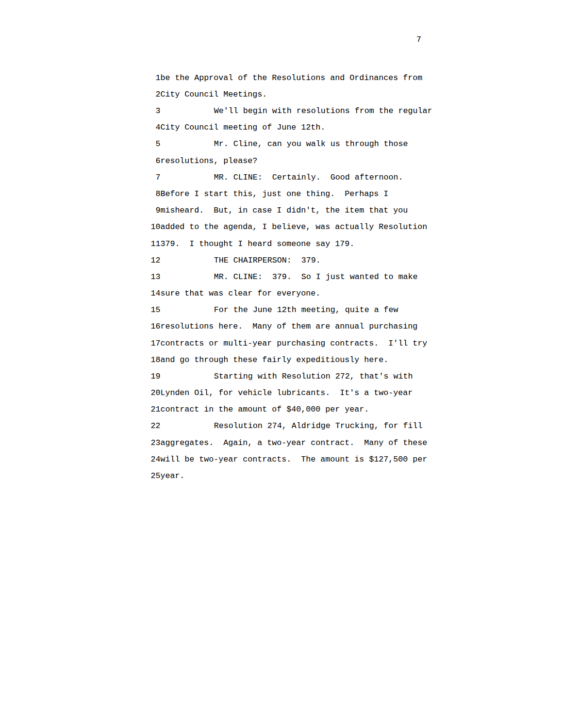7
| 1 | be the Approval of the Resolutions and Ordinances from |
| 2 | City Council Meetings. |
| 3 | We'll begin with resolutions from the regular |
| 4 | City Council meeting of June 12th. |
| 5 | Mr. Cline, can you walk us through those |
| 6 | resolutions, please? |
| 7 | MR. CLINE: Certainly. Good afternoon. |
| 8 | Before I start this, just one thing. Perhaps I |
| 9 | misheard. But, in case I didn't, the item that you |
| 10 | added to the agenda, I believe, was actually Resolution |
| 11 | 379. I thought I heard someone say 179. |
| 12 | THE CHAIRPERSON: 379. |
| 13 | MR. CLINE: 379. So I just wanted to make |
| 14 | sure that was clear for everyone. |
| 15 | For the June 12th meeting, quite a few |
| 16 | resolutions here. Many of them are annual purchasing |
| 17 | contracts or multi-year purchasing contracts. I'll try |
| 18 | and go through these fairly expeditiously here. |
| 19 | Starting with Resolution 272, that's with |
| 20 | Lynden Oil, for vehicle lubricants. It's a two-year |
| 21 | contract in the amount of $40,000 per year. |
| 22 | Resolution 274, Aldridge Trucking, for fill |
| 23 | aggregates. Again, a two-year contract. Many of these |
| 24 | will be two-year contracts. The amount is $127,500 per |
| 25 | year. |